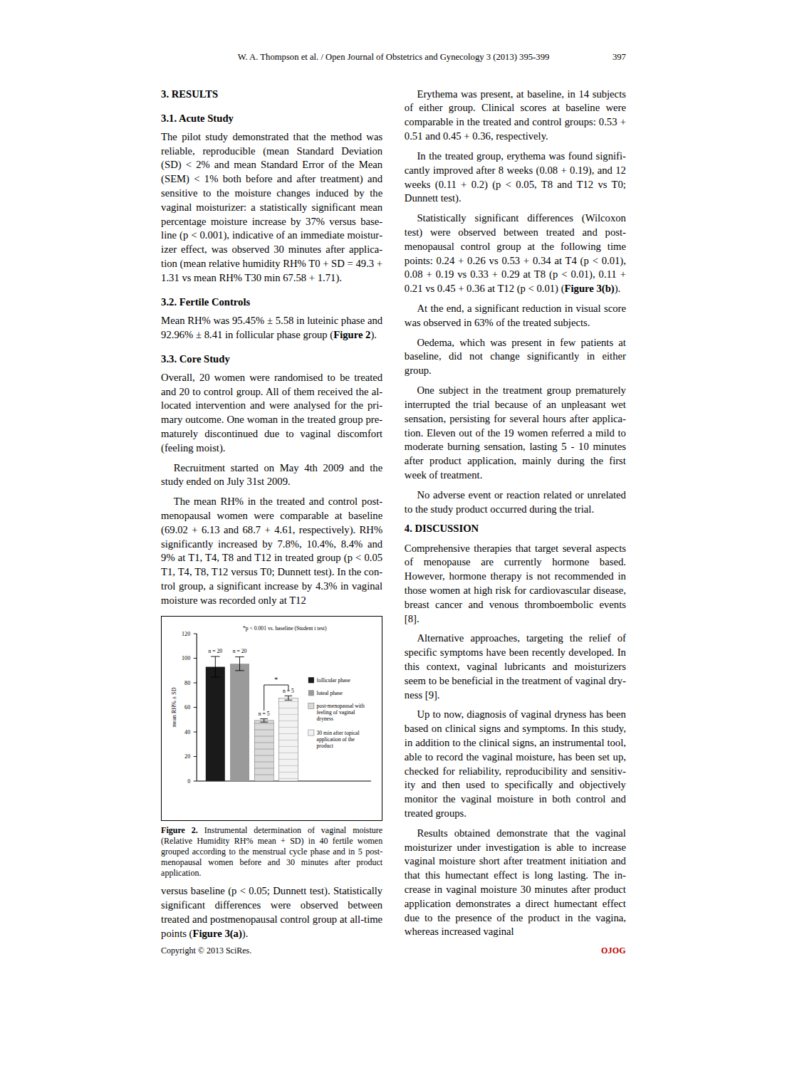W. A. Thompson et al. / Open Journal of Obstetrics and Gynecology 3 (2013) 395-399 397
3. RESULTS
3.1. Acute Study
The pilot study demonstrated that the method was reliable, reproducible (mean Standard Deviation (SD) < 2% and mean Standard Error of the Mean (SEM) < 1% both before and after treatment) and sensitive to the moisture changes induced by the vaginal moisturizer: a statistically significant mean percentage moisture increase by 37% versus baseline (p < 0.001), indicative of an immediate moisturizer effect, was observed 30 minutes after application (mean relative humidity RH% T0 + SD = 49.3 + 1.31 vs mean RH% T30 min 67.58 + 1.71).
3.2. Fertile Controls
Mean RH% was 95.45% ± 5.58 in luteinic phase and 92.96% ± 8.41 in follicular phase group (Figure 2).
3.3. Core Study
Overall, 20 women were randomised to be treated and 20 to control group. All of them received the allocated intervention and were analysed for the primary outcome. One woman in the treated group prematurely discontinued due to vaginal discomfort (feeling moist).
Recruitment started on May 4th 2009 and the study ended on July 31st 2009.
The mean RH% in the treated and control postmenopausal women were comparable at baseline (69.02 + 6.13 and 68.7 + 4.61, respectively). RH% significantly increased by 7.8%, 10.4%, 8.4% and 9% at T1, T4, T8 and T12 in treated group (p < 0.05 T1, T4, T8, T12 versus T0; Dunnett test). In the control group, a significant increase by 4.3% in vaginal moisture was recorded only at T12
0 20 40 60 80 100 120 mean RH% ± SD n = 20 n = 20 n = 5 n = 5 * *p < 0.001 vs. baseline (Student t test) follicular phase luteal phase post-menopausal with feeling of vaginal dryness 30 min after topical application of the product
Figure 2. Instrumental determination of vaginal moisture (Relative Humidity RH% mean + SD) in 40 fertile women grouped according to the menstrual cycle phase and in 5 post-menopausal women before and 30 minutes after product application.
versus baseline (p < 0.05; Dunnett test). Statistically significant differences were observed between treated and postmenopausal control group at all-time points (Figure 3(a)).
Erythema was present, at baseline, in 14 subjects of either group. Clinical scores at baseline were comparable in the treated and control groups: 0.53 + 0.51 and 0.45 + 0.36, respectively.
In the treated group, erythema was found significantly improved after 8 weeks (0.08 + 0.19), and 12 weeks (0.11 + 0.2) (p < 0.05, T8 and T12 vs T0; Dunnett test).
Statistically significant differences (Wilcoxon test) were observed between treated and postmenopausal control group at the following time points: 0.24 + 0.26 vs 0.53 + 0.34 at T4 (p < 0.01), 0.08 + 0.19 vs 0.33 + 0.29 at T8 (p < 0.01), 0.11 + 0.21 vs 0.45 + 0.36 at T12 (p < 0.01) (Figure 3(b)).
At the end, a significant reduction in visual score was observed in 63% of the treated subjects.
Oedema, which was present in few patients at baseline, did not change significantly in either group.
One subject in the treatment group prematurely interrupted the trial because of an unpleasant wet sensation, persisting for several hours after application. Eleven out of the 19 women referred a mild to moderate burning sensation, lasting 5 - 10 minutes after product application, mainly during the first week of treatment.
No adverse event or reaction related or unrelated to the study product occurred during the trial.
4. DISCUSSION
Comprehensive therapies that target several aspects of menopause are currently hormone based. However, hormone therapy is not recommended in those women at high risk for cardiovascular disease, breast cancer and venous thromboembolic events [8].
Alternative approaches, targeting the relief of specific symptoms have been recently developed. In this context, vaginal lubricants and moisturizers seem to be beneficial in the treatment of vaginal dryness [9].
Up to now, diagnosis of vaginal dryness has been based on clinical signs and symptoms. In this study, in addition to the clinical signs, an instrumental tool, able to record the vaginal moisture, has been set up, checked for reliability, reproducibility and sensitivity and then used to specifically and objectively monitor the vaginal moisture in both control and treated groups.
Results obtained demonstrate that the vaginal moisturizer under investigation is able to increase vaginal moisture short after treatment initiation and that this humectant effect is long lasting. The increase in vaginal moisture 30 minutes after product application demonstrates a direct humectant effect due to the presence of the product in the vagina, whereas increased vaginal
Copyright © 2013 SciRes. OJOG